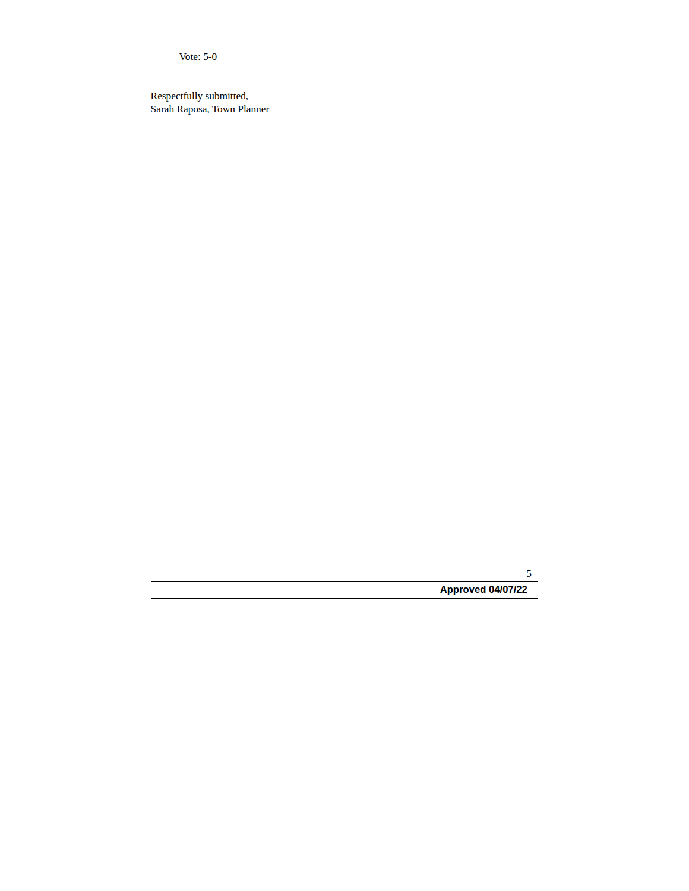Vote: 5-0
Respectfully submitted,
Sarah Raposa, Town Planner
5
Approved 04/07/22